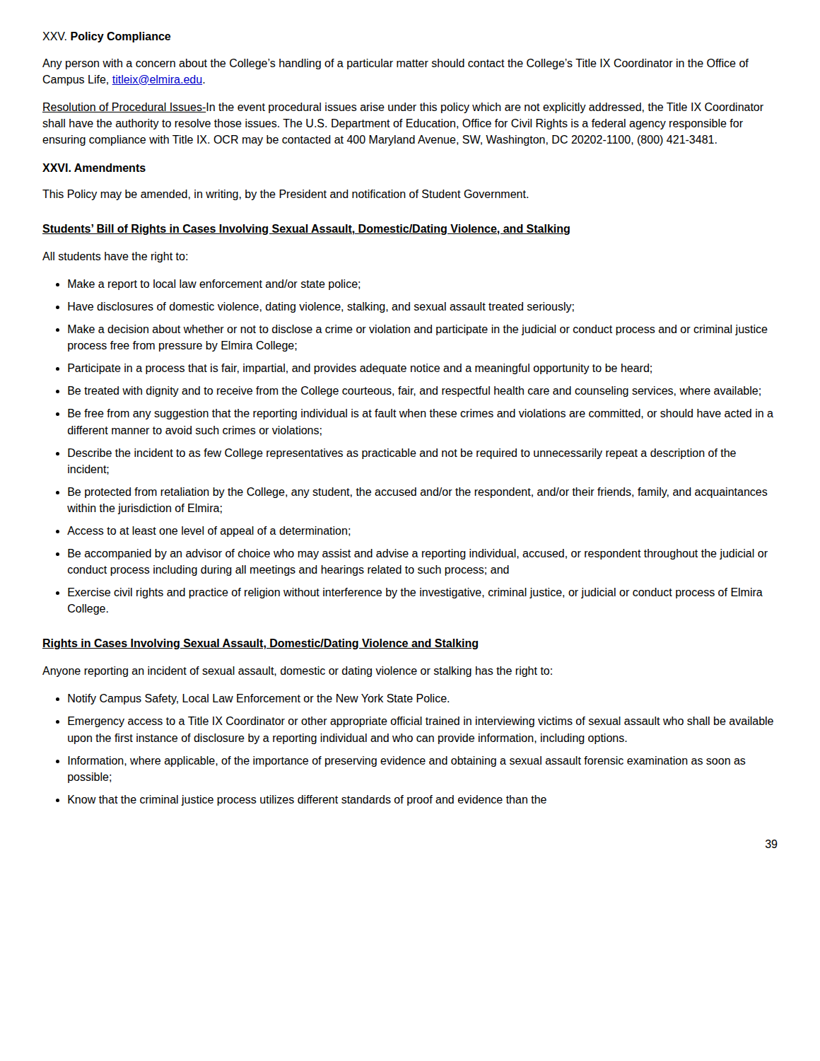XXV. Policy Compliance
Any person with a concern about the College’s handling of a particular matter should contact the College’s Title IX Coordinator in the Office of Campus Life, titleix@elmira.edu.
Resolution of Procedural Issues-In the event procedural issues arise under this policy which are not explicitly addressed, the Title IX Coordinator shall have the authority to resolve those issues. The U.S. Department of Education, Office for Civil Rights is a federal agency responsible for ensuring compliance with Title IX. OCR may be contacted at 400 Maryland Avenue, SW, Washington, DC 20202-1100, (800) 421-3481.
XXVI. Amendments
This Policy may be amended, in writing, by the President and notification of Student Government.
Students’ Bill of Rights in Cases Involving Sexual Assault, Domestic/Dating Violence, and Stalking
All students have the right to:
Make a report to local law enforcement and/or state police;
Have disclosures of domestic violence, dating violence, stalking, and sexual assault treated seriously;
Make a decision about whether or not to disclose a crime or violation and participate in the judicial or conduct process and or criminal justice process free from pressure by Elmira College;
Participate in a process that is fair, impartial, and provides adequate notice and a meaningful opportunity to be heard;
Be treated with dignity and to receive from the College courteous, fair, and respectful health care and counseling services, where available;
Be free from any suggestion that the reporting individual is at fault when these crimes and violations are committed, or should have acted in a different manner to avoid such crimes or violations;
Describe the incident to as few College representatives as practicable and not be required to unnecessarily repeat a description of the incident;
Be protected from retaliation by the College, any student, the accused and/or the respondent, and/or their friends, family, and acquaintances within the jurisdiction of Elmira;
Access to at least one level of appeal of a determination;
Be accompanied by an advisor of choice who may assist and advise a reporting individual, accused, or respondent throughout the judicial or conduct process including during all meetings and hearings related to such process; and
Exercise civil rights and practice of religion without interference by the investigative, criminal justice, or judicial or conduct process of Elmira College.
Rights in Cases Involving Sexual Assault, Domestic/Dating Violence and Stalking
Anyone reporting an incident of sexual assault, domestic or dating violence or stalking has the right to:
Notify Campus Safety, Local Law Enforcement or the New York State Police.
Emergency access to a Title IX Coordinator or other appropriate official trained in interviewing victims of sexual assault who shall be available upon the first instance of disclosure by a reporting individual and who can provide information, including options.
Information, where applicable, of the importance of preserving evidence and obtaining a sexual assault forensic examination as soon as possible;
Know that the criminal justice process utilizes different standards of proof and evidence than the
39